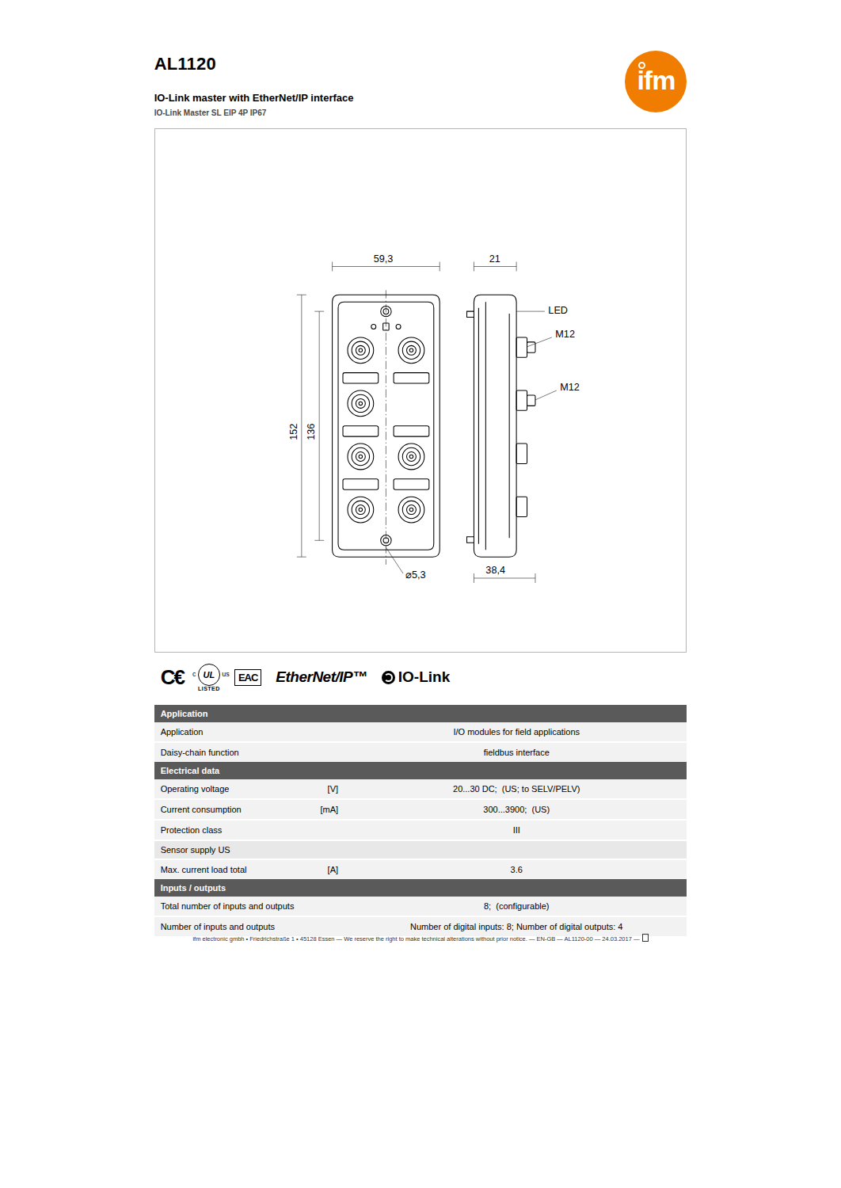AL1120
ifm
IO-Link master with EtherNet/IP interface
IO-Link Master SL EIP 4P IP67
59,3 21 152 136 38,4 ⌀5,3 LED M12 M12
C€ c UL us LISTED EAC EtherNet/IP™ IO-Link
| Application |
| Application | | I/O modules for field applications |
| Daisy-chain function | | fieldbus interface |
| Electrical data |
| Operating voltage | [V] | 20...30 DC; (US; to SELV/PELV) |
| Current consumption | [mA] | 300...3900; (US) |
| Protection class | | III |
| Sensor supply US |
| Max. current load total | [A] | 3.6 |
| Inputs / outputs |
| Total number of inputs and outputs | | 8; (configurable) |
| Number of inputs and outputs | | Number of digital inputs: 8; Number of digital outputs: 4 |
ifm electronic gmbh • Friedrichstraße 1 • 45128 Essen — We reserve the right to make technical alterations without prior notice. — EN-GB — AL1120-00 — 24.03.2017 —